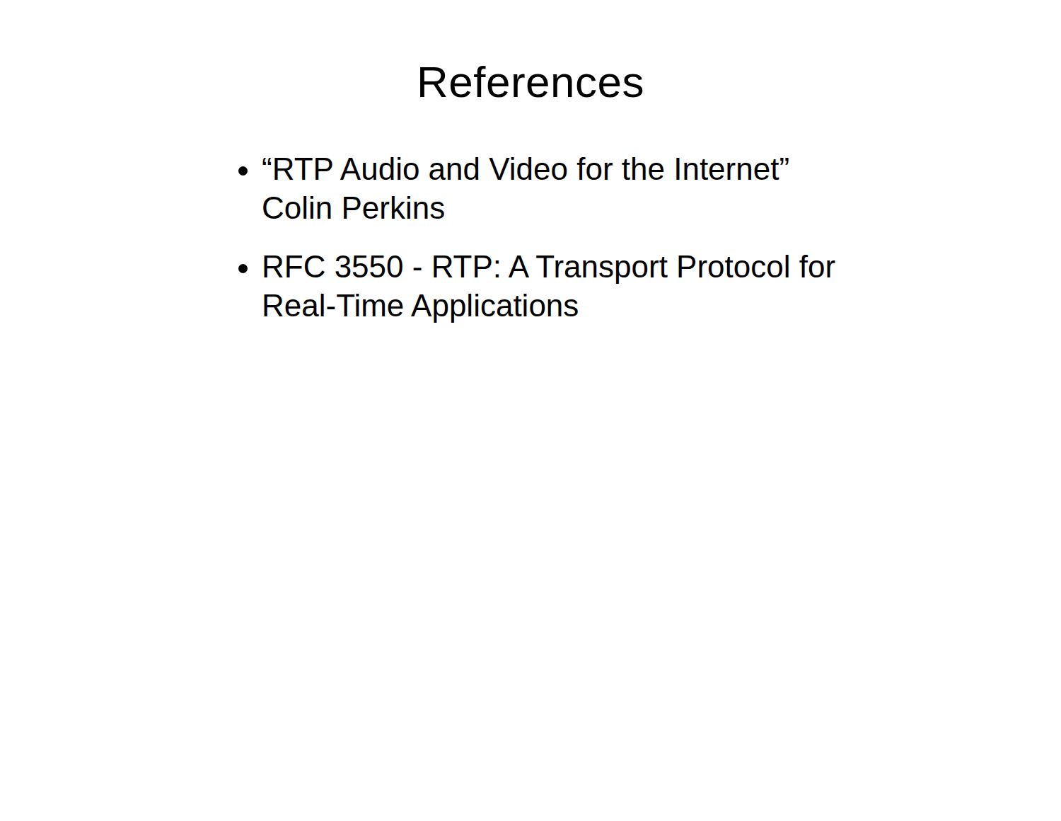References
“RTP Audio and Video for the Internet” Colin Perkins
RFC 3550 - RTP: A Transport Protocol for Real-Time Applications